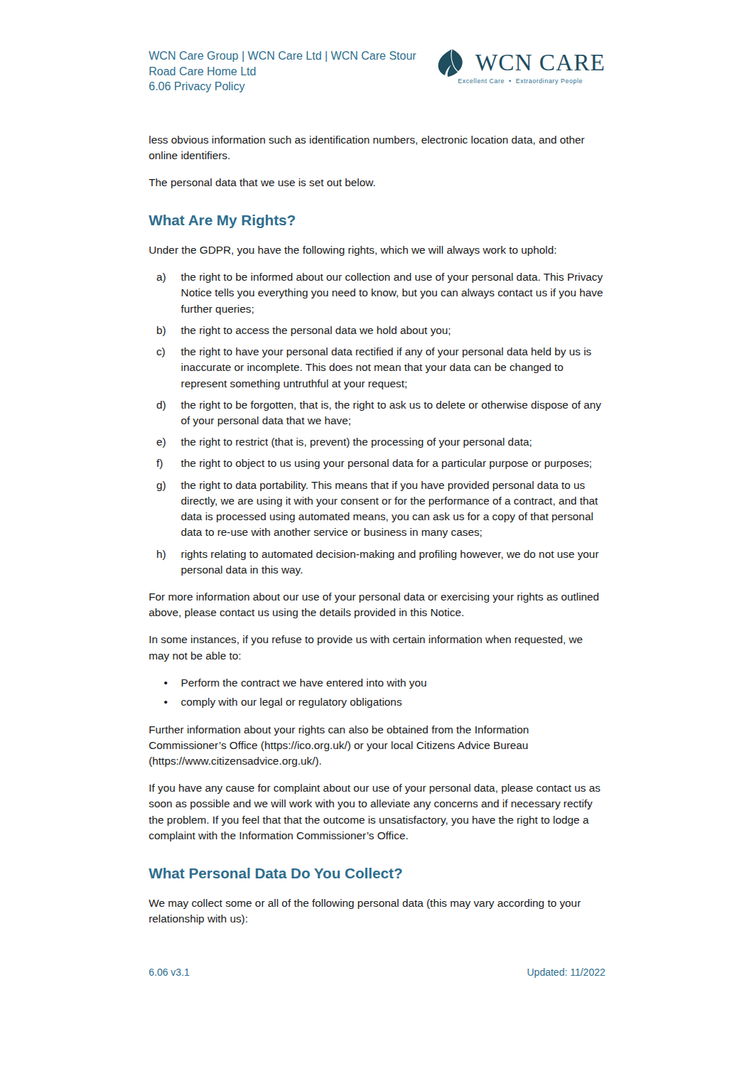WCN Care Group | WCN Care Ltd | WCN Care Stour Road Care Home Ltd
6.06 Privacy Policy
WCN CARE
Excellent Care • Extraordinary People
less obvious information such as identification numbers, electronic location data, and other online identifiers.
The personal data that we use is set out below.
What Are My Rights?
Under the GDPR, you have the following rights, which we will always work to uphold:
the right to be informed about our collection and use of your personal data. This Privacy Notice tells you everything you need to know, but you can always contact us if you have further queries;
the right to access the personal data we hold about you;
the right to have your personal data rectified if any of your personal data held by us is inaccurate or incomplete. This does not mean that your data can be changed to represent something untruthful at your request;
the right to be forgotten, that is, the right to ask us to delete or otherwise dispose of any of your personal data that we have;
the right to restrict (that is, prevent) the processing of your personal data;
the right to object to us using your personal data for a particular purpose or purposes;
the right to data portability. This means that if you have provided personal data to us directly, we are using it with your consent or for the performance of a contract, and that data is processed using automated means, you can ask us for a copy of that personal data to re-use with another service or business in many cases;
rights relating to automated decision-making and profiling however, we do not use your personal data in this way.
For more information about our use of your personal data or exercising your rights as outlined above, please contact us using the details provided in this Notice.
In some instances, if you refuse to provide us with certain information when requested, we may not be able to:
Perform the contract we have entered into with you
comply with our legal or regulatory obligations
Further information about your rights can also be obtained from the Information Commissioner’s Office (https://ico.org.uk/) or your local Citizens Advice Bureau (https://www.citizensadvice.org.uk/).
If you have any cause for complaint about our use of your personal data, please contact us as soon as possible and we will work with you to alleviate any concerns and if necessary rectify the problem. If you feel that that the outcome is unsatisfactory, you have the right to lodge a complaint with the Information Commissioner’s Office.
What Personal Data Do You Collect?
We may collect some or all of the following personal data (this may vary according to your relationship with us):
6.06 v3.1
Updated: 11/2022